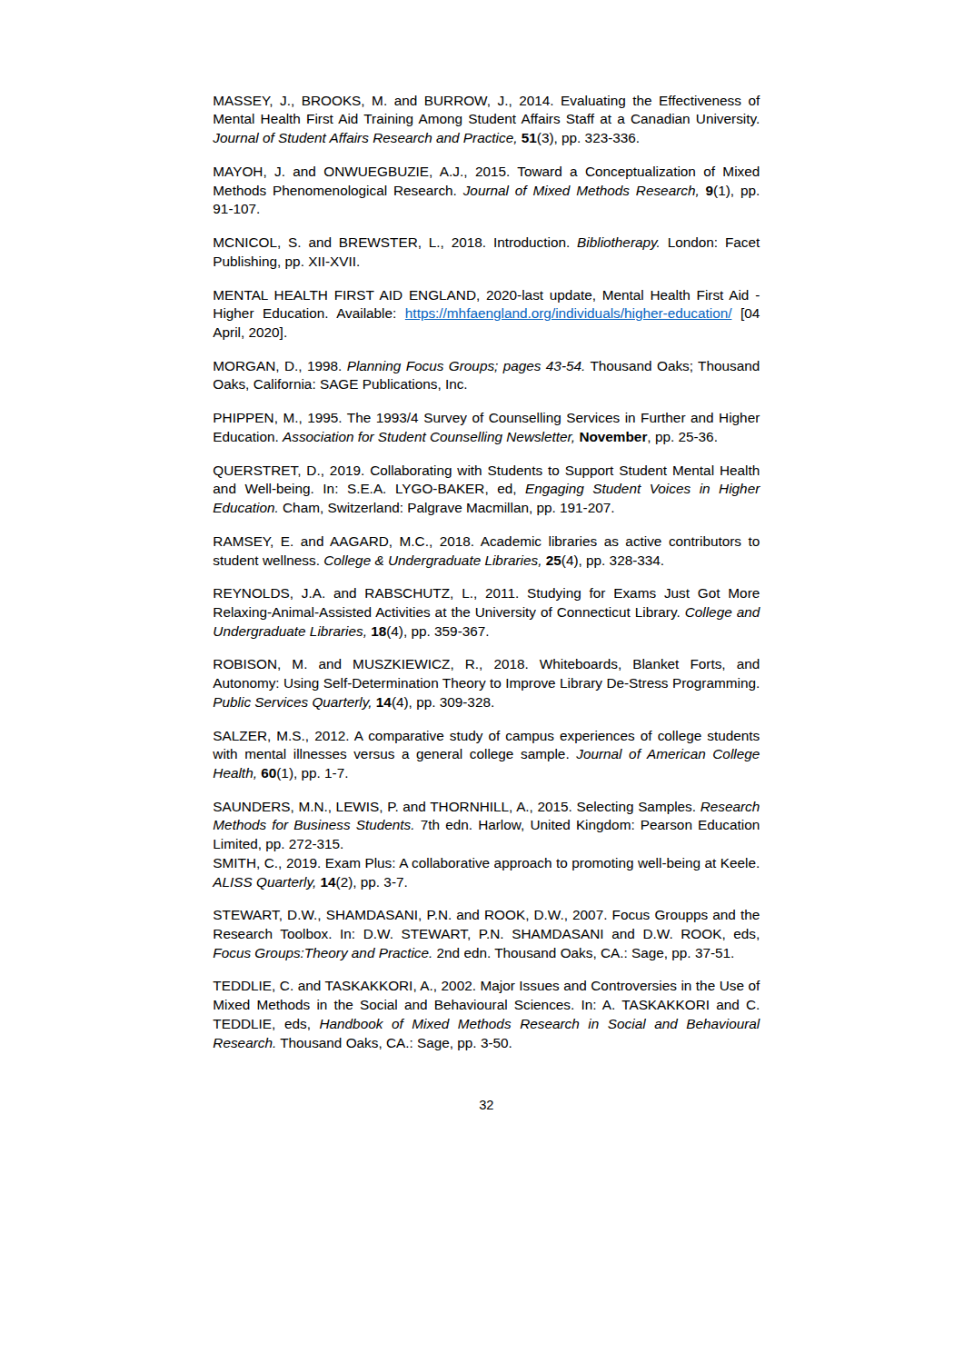MASSEY, J., BROOKS, M. and BURROW, J., 2014. Evaluating the Effectiveness of Mental Health First Aid Training Among Student Affairs Staff at a Canadian University. Journal of Student Affairs Research and Practice, 51(3), pp. 323-336.
MAYOH, J. and ONWUEGBUZIE, A.J., 2015. Toward a Conceptualization of Mixed Methods Phenomenological Research. Journal of Mixed Methods Research, 9(1), pp. 91-107.
MCNICOL, S. and BREWSTER, L., 2018. Introduction. Bibliotherapy. London: Facet Publishing, pp. XII-XVII.
MENTAL HEALTH FIRST AID ENGLAND, 2020-last update, Mental Health First Aid - Higher Education. Available: https://mhfaengland.org/individuals/higher-education/ [04 April, 2020].
MORGAN, D., 1998. Planning Focus Groups; pages 43-54. Thousand Oaks; Thousand Oaks, California: SAGE Publications, Inc.
PHIPPEN, M., 1995. The 1993/4 Survey of Counselling Services in Further and Higher Education. Association for Student Counselling Newsletter, November, pp. 25-36.
QUERSTRET, D., 2019. Collaborating with Students to Support Student Mental Health and Well-being. In: S.E.A. LYGO-BAKER, ed, Engaging Student Voices in Higher Education. Cham, Switzerland: Palgrave Macmillan, pp. 191-207.
RAMSEY, E. and AAGARD, M.C., 2018. Academic libraries as active contributors to student wellness. College & Undergraduate Libraries, 25(4), pp. 328-334.
REYNOLDS, J.A. and RABSCHUTZ, L., 2011. Studying for Exams Just Got More Relaxing-Animal-Assisted Activities at the University of Connecticut Library. College and Undergraduate Libraries, 18(4), pp. 359-367.
ROBISON, M. and MUSZKIEWICZ, R., 2018. Whiteboards, Blanket Forts, and Autonomy: Using Self-Determination Theory to Improve Library De-Stress Programming. Public Services Quarterly, 14(4), pp. 309-328.
SALZER, M.S., 2012. A comparative study of campus experiences of college students with mental illnesses versus a general college sample. Journal of American College Health, 60(1), pp. 1-7.
SAUNDERS, M.N., LEWIS, P. and THORNHILL, A., 2015. Selecting Samples. Research Methods for Business Students. 7th edn. Harlow, United Kingdom: Pearson Education Limited, pp. 272-315.
SMITH, C., 2019. Exam Plus: A collaborative approach to promoting well-being at Keele. ALISS Quarterly, 14(2), pp. 3-7.
STEWART, D.W., SHAMDASANI, P.N. and ROOK, D.W., 2007. Focus Groupps and the Research Toolbox. In: D.W. STEWART, P.N. SHAMDASANI and D.W. ROOK, eds, Focus Groups:Theory and Practice. 2nd edn. Thousand Oaks, CA.: Sage, pp. 37-51.
TEDDLIE, C. and TASKAKKORI, A., 2002. Major Issues and Controversies in the Use of Mixed Methods in the Social and Behavioural Sciences. In: A. TASKAKKORI and C. TEDDLIE, eds, Handbook of Mixed Methods Research in Social and Behavioural Research. Thousand Oaks, CA.: Sage, pp. 3-50.
32